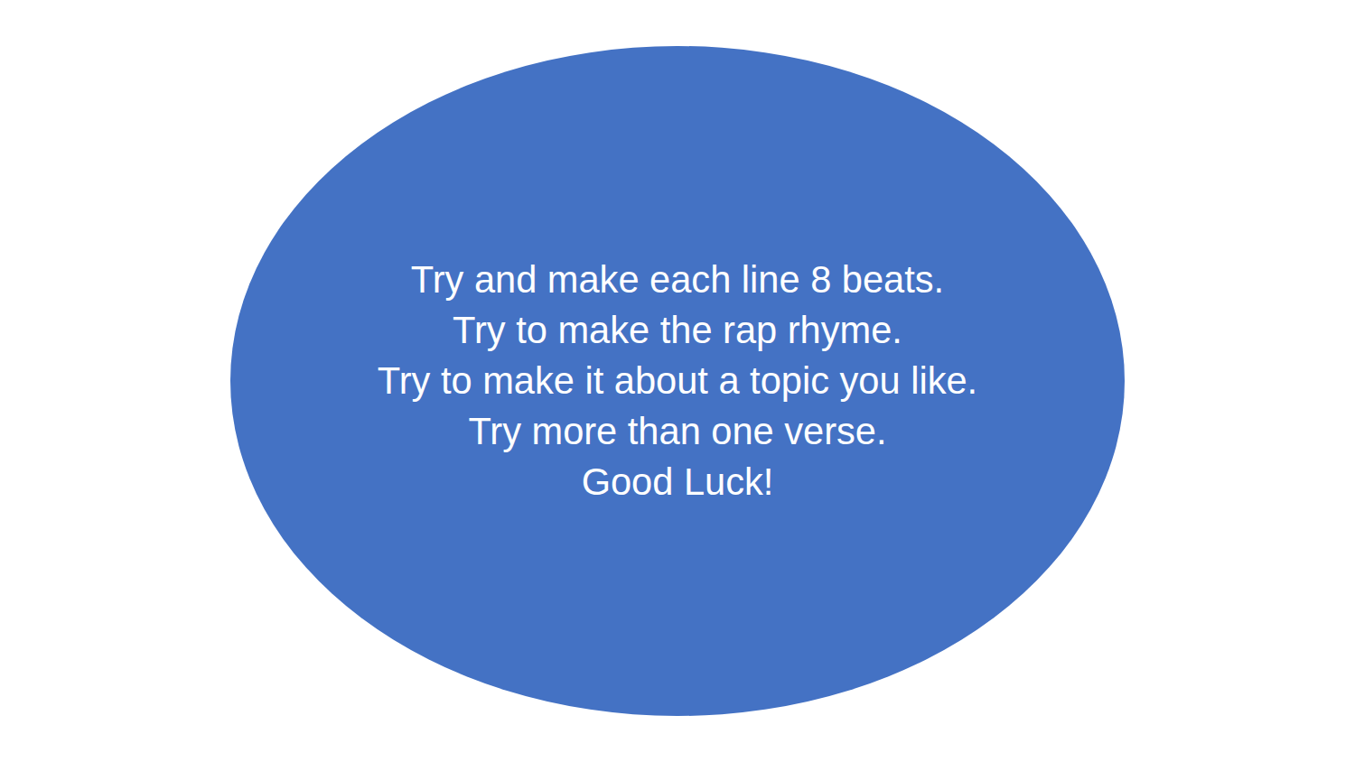Try and make each line 8 beats.
Try to make the rap rhyme.
Try to make it about a topic you like.
Try more than one verse.
Good Luck!